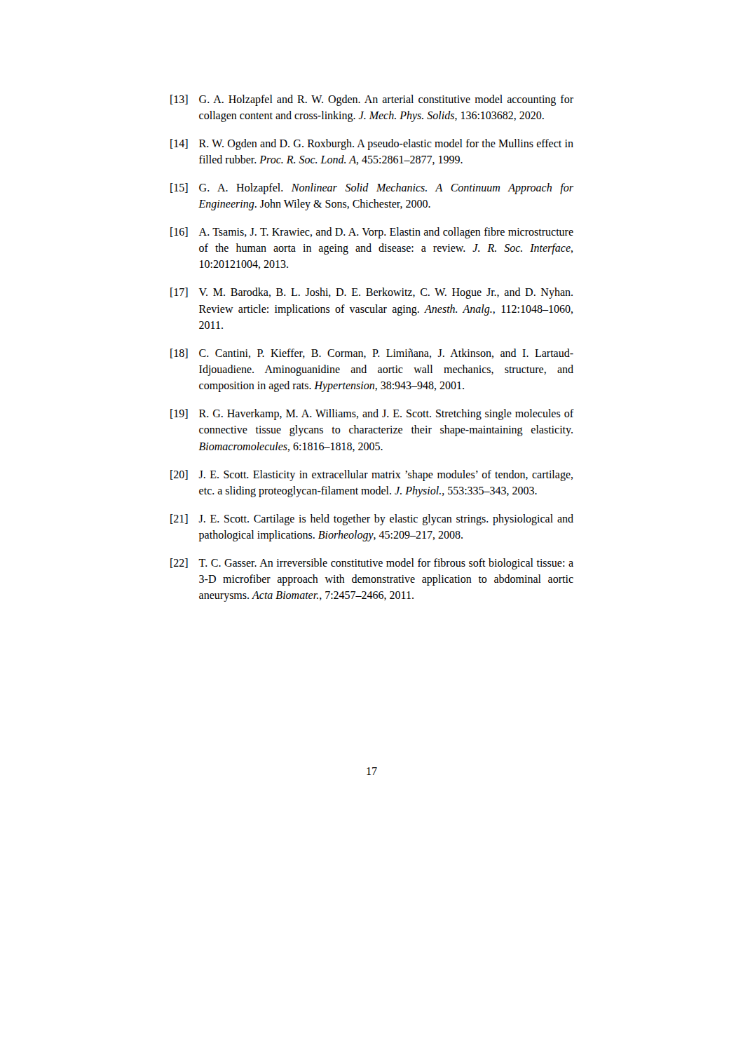[13] G. A. Holzapfel and R. W. Ogden. An arterial constitutive model accounting for collagen content and cross-linking. J. Mech. Phys. Solids, 136:103682, 2020.
[14] R. W. Ogden and D. G. Roxburgh. A pseudo-elastic model for the Mullins effect in filled rubber. Proc. R. Soc. Lond. A, 455:2861–2877, 1999.
[15] G. A. Holzapfel. Nonlinear Solid Mechanics. A Continuum Approach for Engineering. John Wiley & Sons, Chichester, 2000.
[16] A. Tsamis, J. T. Krawiec, and D. A. Vorp. Elastin and collagen fibre microstructure of the human aorta in ageing and disease: a review. J. R. Soc. Interface, 10:20121004, 2013.
[17] V. M. Barodka, B. L. Joshi, D. E. Berkowitz, C. W. Hogue Jr., and D. Nyhan. Review article: implications of vascular aging. Anesth. Analg., 112:1048–1060, 2011.
[18] C. Cantini, P. Kieffer, B. Corman, P. Limiñana, J. Atkinson, and I. Lartaud-Idjouadiene. Aminoguanidine and aortic wall mechanics, structure, and composition in aged rats. Hypertension, 38:943–948, 2001.
[19] R. G. Haverkamp, M. A. Williams, and J. E. Scott. Stretching single molecules of connective tissue glycans to characterize their shape-maintaining elasticity. Biomacromolecules, 6:1816–1818, 2005.
[20] J. E. Scott. Elasticity in extracellular matrix ’shape modules’ of tendon, cartilage, etc. a sliding proteoglycan-filament model. J. Physiol., 553:335–343, 2003.
[21] J. E. Scott. Cartilage is held together by elastic glycan strings. physiological and pathological implications. Biorheology, 45:209–217, 2008.
[22] T. C. Gasser. An irreversible constitutive model for fibrous soft biological tissue: a 3-D microfiber approach with demonstrative application to abdominal aortic aneurysms. Acta Biomater., 7:2457–2466, 2011.
17